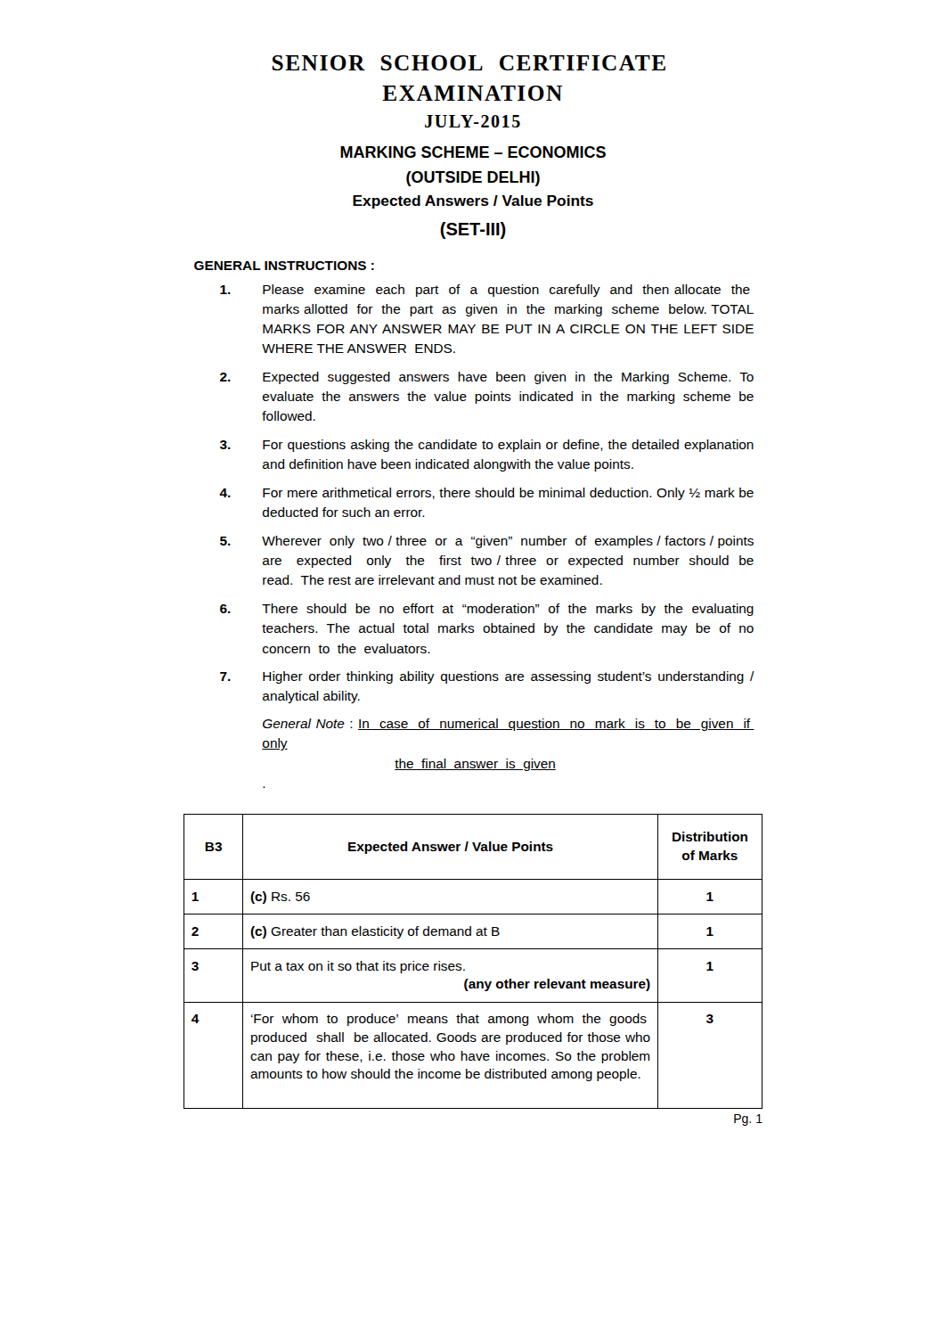SENIOR SCHOOL CERTIFICATE EXAMINATION
JULY-2015
MARKING SCHEME – ECONOMICS
(OUTSIDE DELHI)
Expected Answers / Value Points
(SET-III)
GENERAL INSTRUCTIONS :
Please examine each part of a question carefully and then allocate the marks allotted for the part as given in the marking scheme below. TOTAL MARKS FOR ANY ANSWER MAY BE PUT IN A CIRCLE ON THE LEFT SIDE WHERE THE ANSWER ENDS.
Expected suggested answers have been given in the Marking Scheme. To evaluate the answers the value points indicated in the marking scheme be followed.
For questions asking the candidate to explain or define, the detailed explanation and definition have been indicated alongwith the value points.
For mere arithmetical errors, there should be minimal deduction. Only ½ mark be deducted for such an error.
Wherever only two / three or a “given” number of examples / factors / points are expected only the first two / three or expected number should be read. The rest are irrelevant and must not be examined.
There should be no effort at “moderation” of the marks by the evaluating teachers. The actual total marks obtained by the candidate may be of no concern to the evaluators.
Higher order thinking ability questions are assessing student’s understanding / analytical ability.
General Note : In case of numerical question no mark is to be given if only the final answer is given.
| B3 | Expected Answer / Value Points | Distribution of Marks |
| --- | --- | --- |
| 1 | (c) Rs. 56 | 1 |
| 2 | (c) Greater than elasticity of demand at B | 1 |
| 3 | Put a tax on it so that its price rises. (any other relevant measure) | 1 |
| 4 | ‘For whom to produce’ means that among whom the goods produced shall be allocated. Goods are produced for those who can pay for these, i.e. those who have incomes. So the problem amounts to how should the income be distributed among people. | 3 |
Pg. 1